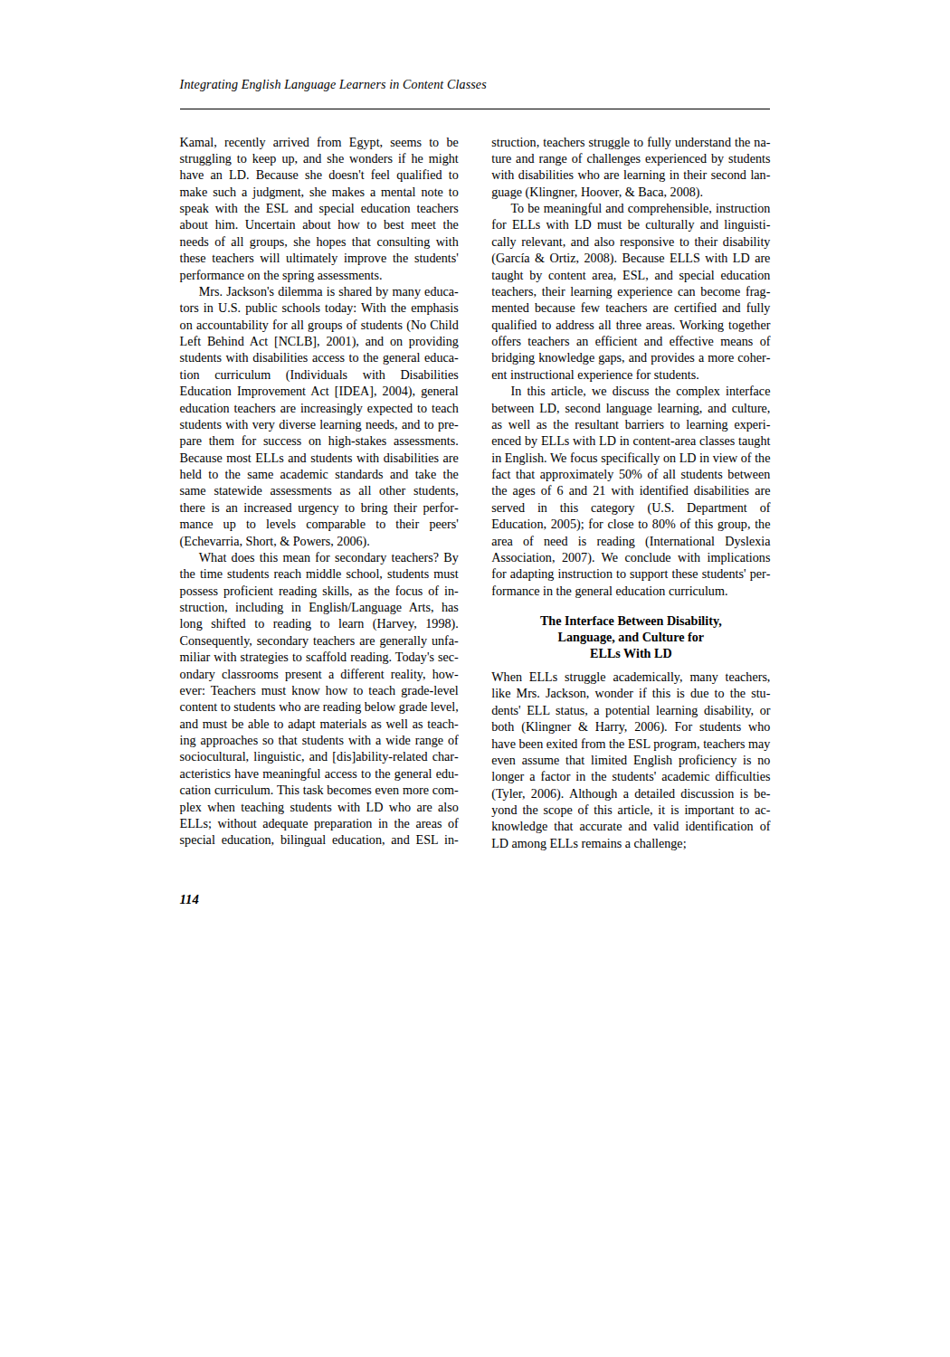Integrating English Language Learners in Content Classes
Kamal, recently arrived from Egypt, seems to be struggling to keep up, and she wonders if he might have an LD. Because she doesn't feel qualified to make such a judgment, she makes a mental note to speak with the ESL and special education teachers about him. Uncertain about how to best meet the needs of all groups, she hopes that consulting with these teachers will ultimately improve the students' performance on the spring assessments.
Mrs. Jackson's dilemma is shared by many educators in U.S. public schools today: With the emphasis on accountability for all groups of students (No Child Left Behind Act [NCLB], 2001), and on providing students with disabilities access to the general education curriculum (Individuals with Disabilities Education Improvement Act [IDEA], 2004), general education teachers are increasingly expected to teach students with very diverse learning needs, and to prepare them for success on high-stakes assessments. Because most ELLs and students with disabilities are held to the same academic standards and take the same statewide assessments as all other students, there is an increased urgency to bring their performance up to levels comparable to their peers' (Echevarria, Short, & Powers, 2006).
What does this mean for secondary teachers? By the time students reach middle school, students must possess proficient reading skills, as the focus of instruction, including in English/Language Arts, has long shifted to reading to learn (Harvey, 1998). Consequently, secondary teachers are generally unfamiliar with strategies to scaffold reading. Today's secondary classrooms present a different reality, however: Teachers must know how to teach grade-level content to students who are reading below grade level, and must be able to adapt materials as well as teaching approaches so that students with a wide range of sociocultural, linguistic, and [dis]ability-related characteristics have meaningful access to the general education curriculum. This task becomes even more complex when teaching students with LD who are also ELLs; without adequate preparation in the areas of special education, bilingual education, and ESL instruction, teachers struggle to fully understand the nature and range of challenges experienced by students with disabilities who are learning in their second language (Klingner, Hoover, & Baca, 2008).
To be meaningful and comprehensible, instruction for ELLs with LD must be culturally and linguistically relevant, and also responsive to their disability (García & Ortiz, 2008). Because ELLS with LD are taught by content area, ESL, and special education teachers, their learning experience can become fragmented because few teachers are certified and fully qualified to address all three areas. Working together offers teachers an efficient and effective means of bridging knowledge gaps, and provides a more coherent instructional experience for students.
In this article, we discuss the complex interface between LD, second language learning, and culture, as well as the resultant barriers to learning experienced by ELLs with LD in content-area classes taught in English. We focus specifically on LD in view of the fact that approximately 50% of all students between the ages of 6 and 21 with identified disabilities are served in this category (U.S. Department of Education, 2005); for close to 80% of this group, the area of need is reading (International Dyslexia Association, 2007). We conclude with implications for adapting instruction to support these students' performance in the general education curriculum.
The Interface Between Disability,
Language, and Culture for
ELLs With LD
When ELLs struggle academically, many teachers, like Mrs. Jackson, wonder if this is due to the students' ELL status, a potential learning disability, or both (Klingner & Harry, 2006). For students who have been exited from the ESL program, teachers may even assume that limited English proficiency is no longer a factor in the students' academic difficulties (Tyler, 2006). Although a detailed discussion is beyond the scope of this article, it is important to acknowledge that accurate and valid identification of LD among ELLs remains a challenge;
114